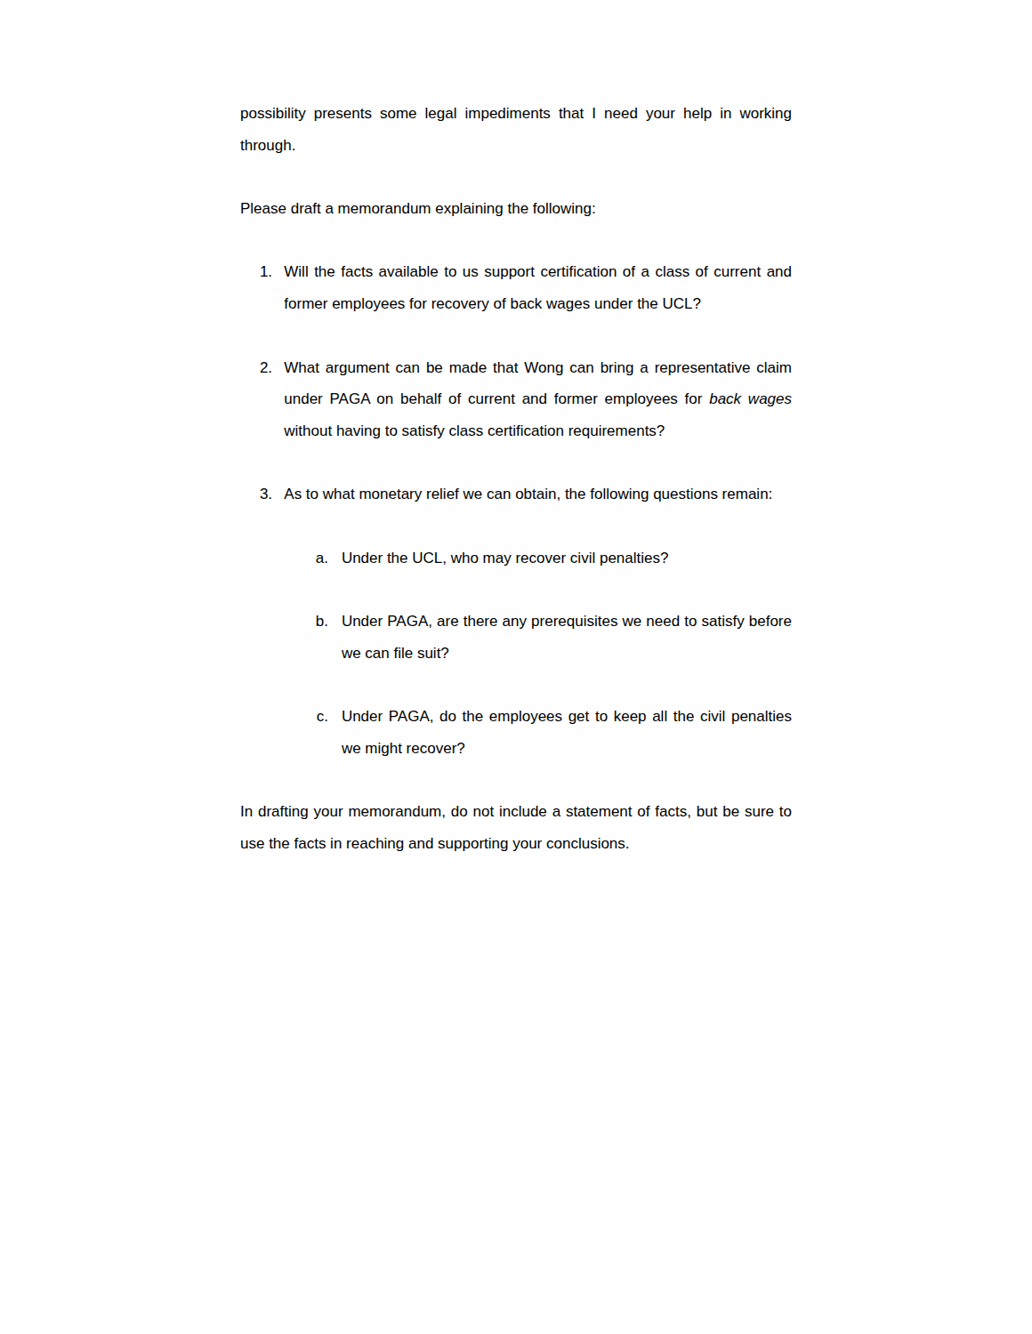possibility presents some legal impediments that I need your help in working through.
Please draft a memorandum explaining the following:
Will the facts available to us support certification of a class of current and former employees for recovery of back wages under the UCL?
What argument can be made that Wong can bring a representative claim under PAGA on behalf of current and former employees for back wages without having to satisfy class certification requirements?
As to what monetary relief we can obtain, the following questions remain:
Under the UCL, who may recover civil penalties?
Under PAGA, are there any prerequisites we need to satisfy before we can file suit?
Under PAGA, do the employees get to keep all the civil penalties we might recover?
In drafting your memorandum, do not include a statement of facts, but be sure to use the facts in reaching and supporting your conclusions.